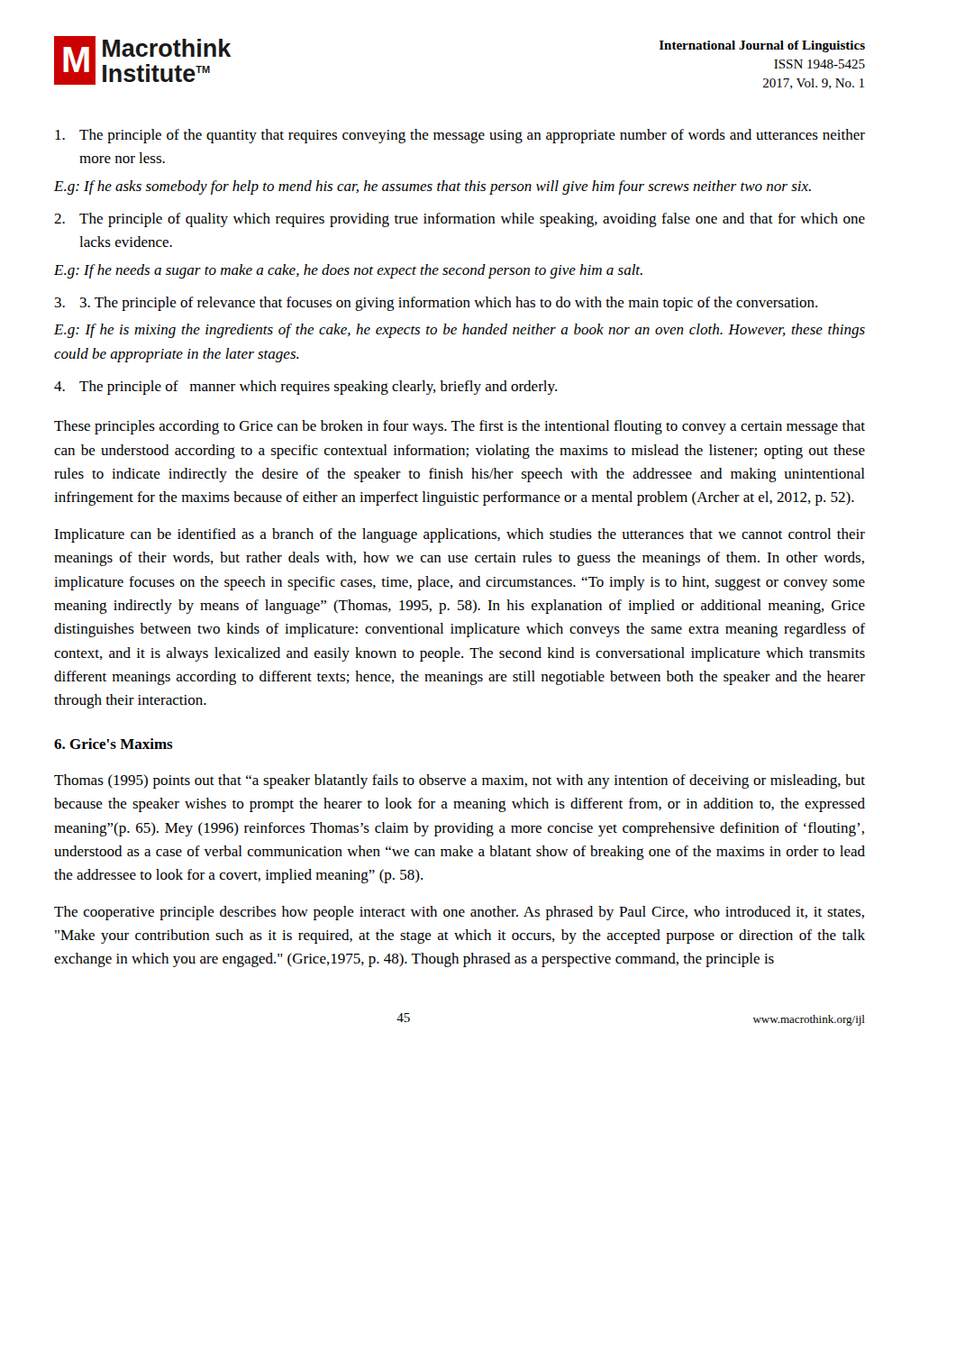M
Macrothink
InstituteTM
International Journal of Linguistics
ISSN 1948-5425
2017, Vol. 9, No. 1
1. The principle of the quantity that requires conveying the message using an appropriate number of words and utterances neither more nor less.
E.g: If he asks somebody for help to mend his car, he assumes that this person will give him four screws neither two nor six.
2. The principle of quality which requires providing true information while speaking, avoiding false one and that for which one lacks evidence.
E.g: If he needs a sugar to make a cake, he does not expect the second person to give him a salt.
3. 3. The principle of relevance that focuses on giving information which has to do with the main topic of the conversation.
E.g: If he is mixing the ingredients of the cake, he expects to be handed neither a book nor an oven cloth. However, these things could be appropriate in the later stages.
4. The principle of manner which requires speaking clearly, briefly and orderly.
These principles according to Grice can be broken in four ways. The first is the intentional flouting to convey a certain message that can be understood according to a specific contextual information; violating the maxims to mislead the listener; opting out these rules to indicate indirectly the desire of the speaker to finish his/her speech with the addressee and making unintentional infringement for the maxims because of either an imperfect linguistic performance or a mental problem (Archer at el, 2012, p. 52).
Implicature can be identified as a branch of the language applications, which studies the utterances that we cannot control their meanings of their words, but rather deals with, how we can use certain rules to guess the meanings of them. In other words, implicature focuses on the speech in specific cases, time, place, and circumstances. “To imply is to hint, suggest or convey some meaning indirectly by means of language” (Thomas, 1995, p. 58). In his explanation of implied or additional meaning, Grice distinguishes between two kinds of implicature: conventional implicature which conveys the same extra meaning regardless of context, and it is always lexicalized and easily known to people. The second kind is conversational implicature which transmits different meanings according to different texts; hence, the meanings are still negotiable between both the speaker and the hearer through their interaction.
6. Grice's Maxims
Thomas (1995) points out that “a speaker blatantly fails to observe a maxim, not with any intention of deceiving or misleading, but because the speaker wishes to prompt the hearer to look for a meaning which is different from, or in addition to, the expressed meaning”(p. 65). Mey (1996) reinforces Thomas’s claim by providing a more concise yet comprehensive definition of ‘flouting’, understood as a case of verbal communication when “we can make a blatant show of breaking one of the maxims in order to lead the addressee to look for a covert, implied meaning” (p. 58).
The cooperative principle describes how people interact with one another. As phrased by Paul Circe, who introduced it, it states, "Make your contribution such as it is required, at the stage at which it occurs, by the accepted purpose or direction of the talk exchange in which you are engaged." (Grice,1975, p. 48). Though phrased as a perspective command, the principle is
45 www.macrothink.org/ijl